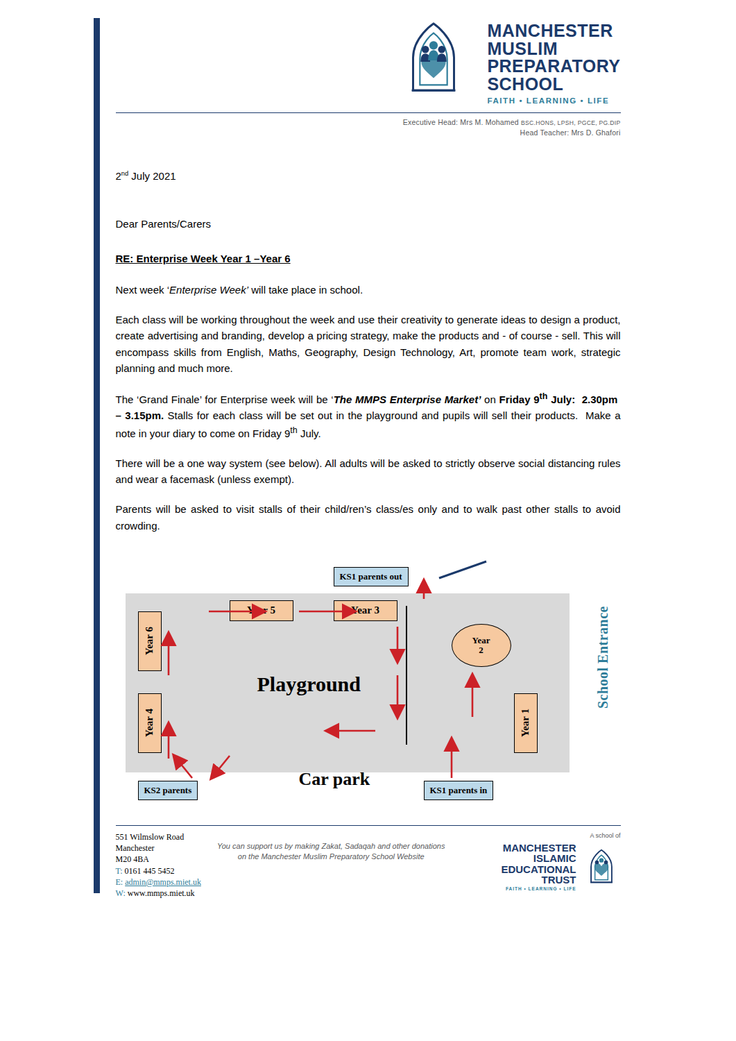MANCHESTER MUSLIM PREPARATORY SCHOOL FAITH • LEARNING • LIFE
Executive Head: Mrs M. Mohamed BSC.HONS, LPSH, PGCE, PG.DIP
Head Teacher: Mrs D. Ghafori
2nd July 2021
Dear Parents/Carers
RE: Enterprise Week Year 1 –Year 6
Next week ‘Enterprise Week’ will take place in school.
Each class will be working throughout the week and use their creativity to generate ideas to design a product, create advertising and branding, develop a pricing strategy, make the products and - of course - sell. This will encompass skills from English, Maths, Geography, Design Technology, Art, promote team work, strategic planning and much more.
The ‘Grand Finale’ for Enterprise week will be ‘The MMPS Enterprise Market’ on Friday 9th July: 2.30pm – 3.15pm. Stalls for each class will be set out in the playground and pupils will sell their products. Make a note in your diary to come on Friday 9th July.
There will be a one way system (see below). All adults will be asked to strictly observe social distancing rules and wear a facemask (unless exempt).
Parents will be asked to visit stalls of their child/ren’s class/es only and to walk past other stalls to avoid crowding.
Playground
Year 6
Year 4
Year 5
Year 3
Year 1
Year
2
KS1 parents out
KS2 parents
KS1 parents in
School Entrance
Car park
551 Wilmslow Road
Manchester
M20 4BA
T: 0161 445 5452
E: admin@mmps.miet.uk
W: www.mmps.miet.uk
You can support us by making Zakat, Sadaqah and other donations
on the Manchester Muslim Preparatory School Website
A school of
MANCHESTER ISLAMIC EDUCATIONAL TRUST FAITH • LEARNING • LIFE